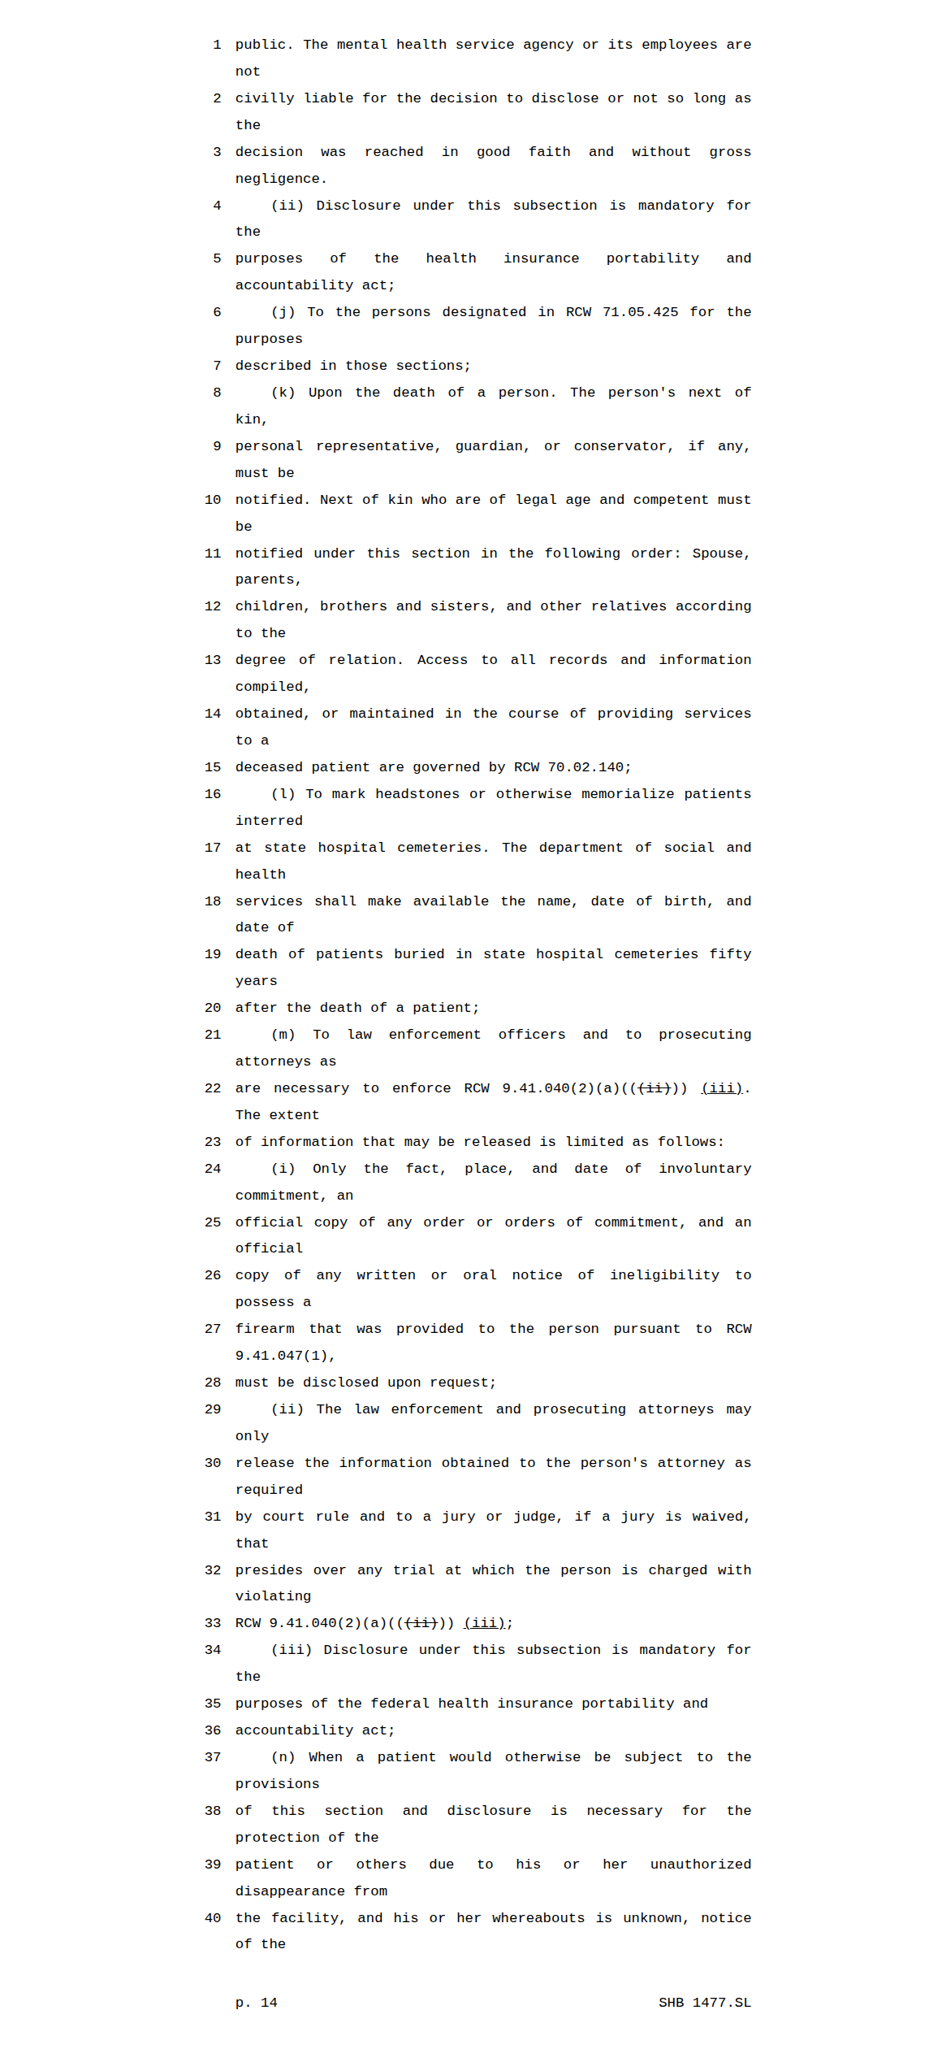public. The mental health service agency or its employees are not
civilly liable for the decision to disclose or not so long as the
decision was reached in good faith and without gross negligence.
(ii) Disclosure under this subsection is mandatory for the
purposes of the health insurance portability and accountability act;
(j) To the persons designated in RCW 71.05.425 for the purposes
described in those sections;
(k) Upon the death of a person. The person's next of kin,
personal representative, guardian, or conservator, if any, must be
notified. Next of kin who are of legal age and competent must be
notified under this section in the following order: Spouse, parents,
children, brothers and sisters, and other relatives according to the
degree of relation. Access to all records and information compiled,
obtained, or maintained in the course of providing services to a
deceased patient are governed by RCW 70.02.140;
(l) To mark headstones or otherwise memorialize patients interred
at state hospital cemeteries. The department of social and health
services shall make available the name, date of birth, and date of
death of patients buried in state hospital cemeteries fifty years
after the death of a patient;
(m) To law enforcement officers and to prosecuting attorneys as
are necessary to enforce RCW 9.41.040(2)(a)(((ii))) (iii). The extent
of information that may be released is limited as follows:
(i) Only the fact, place, and date of involuntary commitment, an
official copy of any order or orders of commitment, and an official
copy of any written or oral notice of ineligibility to possess a
firearm that was provided to the person pursuant to RCW 9.41.047(1),
must be disclosed upon request;
(ii) The law enforcement and prosecuting attorneys may only
release the information obtained to the person's attorney as required
by court rule and to a jury or judge, if a jury is waived, that
presides over any trial at which the person is charged with violating
RCW 9.41.040(2)(a)(((ii))) (iii);
(iii) Disclosure under this subsection is mandatory for the
purposes of the federal health insurance portability and
accountability act;
(n) When a patient would otherwise be subject to the provisions
of this section and disclosure is necessary for the protection of the
patient or others due to his or her unauthorized disappearance from
the facility, and his or her whereabouts is unknown, notice of the
p. 14 SHB 1477.SL